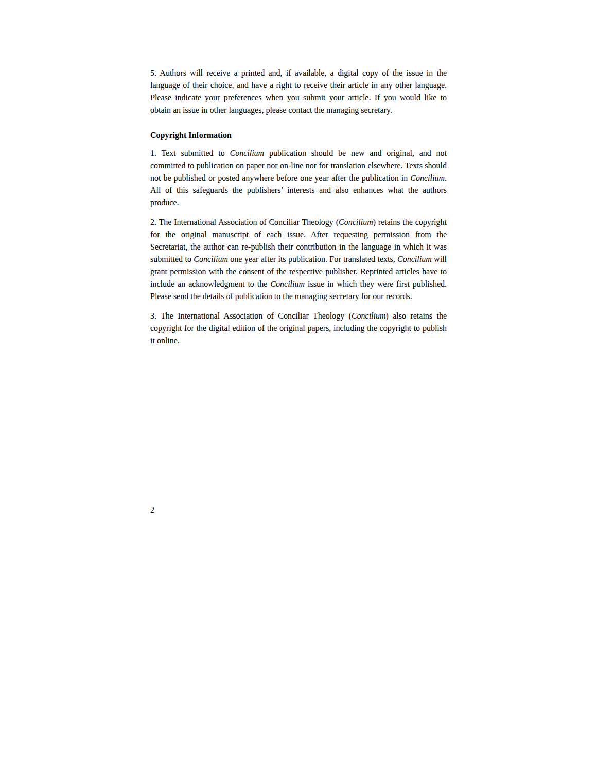5. Authors will receive a printed and, if available, a digital copy of the issue in the language of their choice, and have a right to receive their article in any other language. Please indicate your preferences when you submit your article. If you would like to obtain an issue in other languages, please contact the managing secretary.
Copyright Information
1. Text submitted to Concilium publication should be new and original, and not committed to publication on paper nor on-line nor for translation elsewhere. Texts should not be published or posted anywhere before one year after the publication in Concilium. All of this safeguards the publishers’ interests and also enhances what the authors produce.
2. The International Association of Conciliar Theology (Concilium) retains the copyright for the original manuscript of each issue. After requesting permission from the Secretariat, the author can re-publish their contribution in the language in which it was submitted to Concilium one year after its publication. For translated texts, Concilium will grant permission with the consent of the respective publisher. Reprinted articles have to include an acknowledgment to the Concilium issue in which they were first published. Please send the details of publication to the managing secretary for our records.
3. The International Association of Conciliar Theology (Concilium) also retains the copyright for the digital edition of the original papers, including the copyright to publish it online.
2